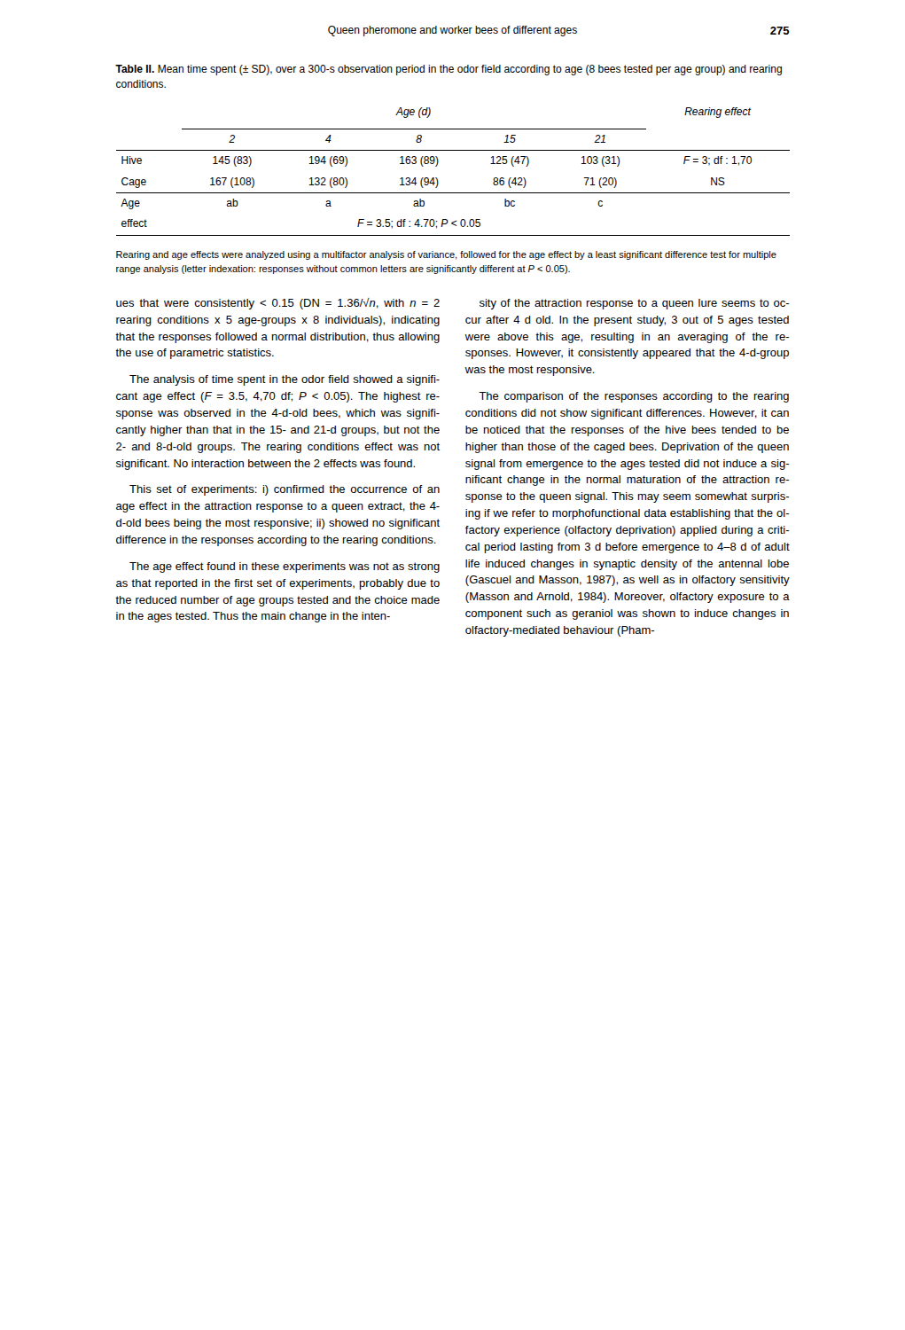Queen pheromone and worker bees of different ages 275
Table II. Mean time spent (± SD), over a 300-s observation period in the odor field according to age (8 bees tested per age group) and rearing conditions.
| | Age (d) | Rearing effect |
| | 2 | 4 | 8 | 15 | 21 | |
| Hive | 145 (83) | 194 (69) | 163 (89) | 125 (47) | 103 (31) | F = 3; df : 1,70 |
| Cage | 167 (108) | 132 (80) | 134 (94) | 86 (42) | 71 (20) | NS |
| Age | ab | a | ab | bc | c | |
| effect | | F = 3.5; df : 4.70; P < 0.05 | | |
Rearing and age effects were analyzed using a multifactor analysis of variance, followed for the age effect by a least significant difference test for multiple range analysis (letter indexation: responses without common letters are significantly different at P < 0.05).
ues that were consistently < 0.15 (DN = 1.36/√n, with n = 2 rearing conditions x 5 age-groups x 8 individuals), indicating that the responses followed a normal distribution, thus allowing the use of parametric statistics.
The analysis of time spent in the odor field showed a significant age effect (F = 3.5, 4,70 df; P < 0.05). The highest response was observed in the 4-d-old bees, which was significantly higher than that in the 15- and 21-d groups, but not the 2- and 8-d-old groups. The rearing conditions effect was not significant. No interaction between the 2 effects was found.
This set of experiments: i) confirmed the occurrence of an age effect in the attraction response to a queen extract, the 4-d-old bees being the most responsive; ii) showed no significant difference in the responses according to the rearing conditions.
The age effect found in these experiments was not as strong as that reported in the first set of experiments, probably due to the reduced number of age groups tested and the choice made in the ages tested. Thus the main change in the inten-
sity of the attraction response to a queen lure seems to occur after 4 d old. In the present study, 3 out of 5 ages tested were above this age, resulting in an averaging of the responses. However, it consistently appeared that the 4-d-group was the most responsive.
The comparison of the responses according to the rearing conditions did not show significant differences. However, it can be noticed that the responses of the hive bees tended to be higher than those of the caged bees. Deprivation of the queen signal from emergence to the ages tested did not induce a significant change in the normal maturation of the attraction response to the queen signal. This may seem somewhat surprising if we refer to morphofunctional data establishing that the olfactory experience (olfactory deprivation) applied during a critical period lasting from 3 d before emergence to 4–8 d of adult life induced changes in synaptic density of the antennal lobe (Gascuel and Masson, 1987), as well as in olfactory sensitivity (Masson and Arnold, 1984). Moreover, olfactory exposure to a component such as geraniol was shown to induce changes in olfactory-mediated behaviour (Pham-